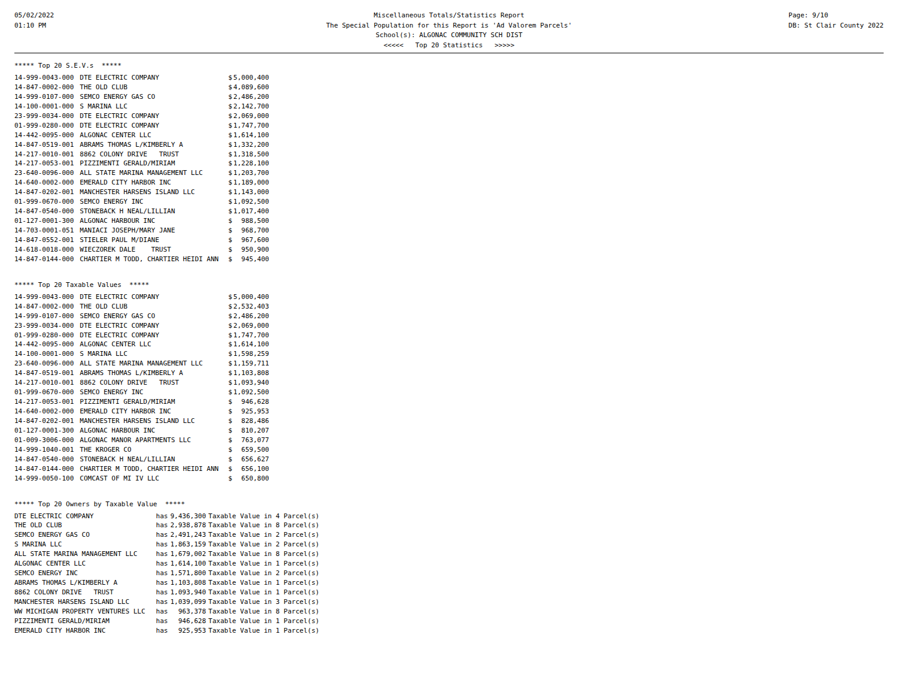05/02/2022
01:10 PM
Miscellaneous Totals/Statistics Report
The Special Population for this Report is 'Ad Valorem Parcels'
School(s): ALGONAC COMMUNITY SCH DIST
<<<<< Top 20 Statistics >>>>>
Page: 9/10
DB: St Clair County 2022
***** Top 20 S.E.V.s *****
| 14-999-0043-000 | DTE ELECTRIC COMPANY | $ | 5,000,400 |
| 14-847-0002-000 | THE OLD CLUB | $ | 4,089,600 |
| 14-999-0107-000 | SEMCO ENERGY GAS CO | $ | 2,486,200 |
| 14-100-0001-000 | S MARINA LLC | $ | 2,142,700 |
| 23-999-0034-000 | DTE ELECTRIC COMPANY | $ | 2,069,000 |
| 01-999-0280-000 | DTE ELECTRIC COMPANY | $ | 1,747,700 |
| 14-442-0095-000 | ALGONAC CENTER LLC | $ | 1,614,100 |
| 14-847-0519-001 | ABRAMS THOMAS L/KIMBERLY A | $ | 1,332,200 |
| 14-217-0010-001 | 8862 COLONY DRIVE TRUST | $ | 1,318,500 |
| 14-217-0053-001 | PIZZIMENTI GERALD/MIRIAM | $ | 1,228,100 |
| 23-640-0096-000 | ALL STATE MARINA MANAGEMENT LLC | $ | 1,203,700 |
| 14-640-0002-000 | EMERALD CITY HARBOR INC | $ | 1,189,000 |
| 14-847-0202-001 | MANCHESTER HARSENS ISLAND LLC | $ | 1,143,000 |
| 01-999-0670-000 | SEMCO ENERGY INC | $ | 1,092,500 |
| 14-847-0540-000 | STONEBACK H NEAL/LILLIAN | $ | 1,017,400 |
| 01-127-0001-300 | ALGONAC HARBOUR INC | $ | 988,500 |
| 14-703-0001-051 | MANIACI JOSEPH/MARY JANE | $ | 968,700 |
| 14-847-0552-001 | STIELER PAUL M/DIANE | $ | 967,600 |
| 14-618-0018-000 | WIECZOREK DALE TRUST | $ | 950,900 |
| 14-847-0144-000 | CHARTIER M TODD, CHARTIER HEIDI ANN | $ | 945,400 |
***** Top 20 Taxable Values *****
| 14-999-0043-000 | DTE ELECTRIC COMPANY | $ | 5,000,400 |
| 14-847-0002-000 | THE OLD CLUB | $ | 2,532,403 |
| 14-999-0107-000 | SEMCO ENERGY GAS CO | $ | 2,486,200 |
| 23-999-0034-000 | DTE ELECTRIC COMPANY | $ | 2,069,000 |
| 01-999-0280-000 | DTE ELECTRIC COMPANY | $ | 1,747,700 |
| 14-442-0095-000 | ALGONAC CENTER LLC | $ | 1,614,100 |
| 14-100-0001-000 | S MARINA LLC | $ | 1,598,259 |
| 23-640-0096-000 | ALL STATE MARINA MANAGEMENT LLC | $ | 1,159,711 |
| 14-847-0519-001 | ABRAMS THOMAS L/KIMBERLY A | $ | 1,103,808 |
| 14-217-0010-001 | 8862 COLONY DRIVE TRUST | $ | 1,093,940 |
| 01-999-0670-000 | SEMCO ENERGY INC | $ | 1,092,500 |
| 14-217-0053-001 | PIZZIMENTI GERALD/MIRIAM | $ | 946,628 |
| 14-640-0002-000 | EMERALD CITY HARBOR INC | $ | 925,953 |
| 14-847-0202-001 | MANCHESTER HARSENS ISLAND LLC | $ | 828,486 |
| 01-127-0001-300 | ALGONAC HARBOUR INC | $ | 810,207 |
| 01-009-3006-000 | ALGONAC MANOR APARTMENTS LLC | $ | 763,077 |
| 14-999-1040-001 | THE KROGER CO | $ | 659,500 |
| 14-847-0540-000 | STONEBACK H NEAL/LILLIAN | $ | 656,627 |
| 14-847-0144-000 | CHARTIER M TODD, CHARTIER HEIDI ANN | $ | 656,100 |
| 14-999-0050-100 | COMCAST OF MI IV LLC | $ | 650,800 |
***** Top 20 Owners by Taxable Value *****
| DTE ELECTRIC COMPANY | has | 9,436,300 | Taxable Value in 4 Parcel(s) |
| THE OLD CLUB | has | 2,938,878 | Taxable Value in 8 Parcel(s) |
| SEMCO ENERGY GAS CO | has | 2,491,243 | Taxable Value in 2 Parcel(s) |
| S MARINA LLC | has | 1,863,159 | Taxable Value in 2 Parcel(s) |
| ALL STATE MARINA MANAGEMENT LLC | has | 1,679,002 | Taxable Value in 8 Parcel(s) |
| ALGONAC CENTER LLC | has | 1,614,100 | Taxable Value in 1 Parcel(s) |
| SEMCO ENERGY INC | has | 1,571,800 | Taxable Value in 2 Parcel(s) |
| ABRAMS THOMAS L/KIMBERLY A | has | 1,103,808 | Taxable Value in 1 Parcel(s) |
| 8862 COLONY DRIVE TRUST | has | 1,093,940 | Taxable Value in 1 Parcel(s) |
| MANCHESTER HARSENS ISLAND LLC | has | 1,039,099 | Taxable Value in 3 Parcel(s) |
| WW MICHIGAN PROPERTY VENTURES LLC | has | 963,378 | Taxable Value in 8 Parcel(s) |
| PIZZIMENTI GERALD/MIRIAM | has | 946,628 | Taxable Value in 1 Parcel(s) |
| EMERALD CITY HARBOR INC | has | 925,953 | Taxable Value in 1 Parcel(s) |